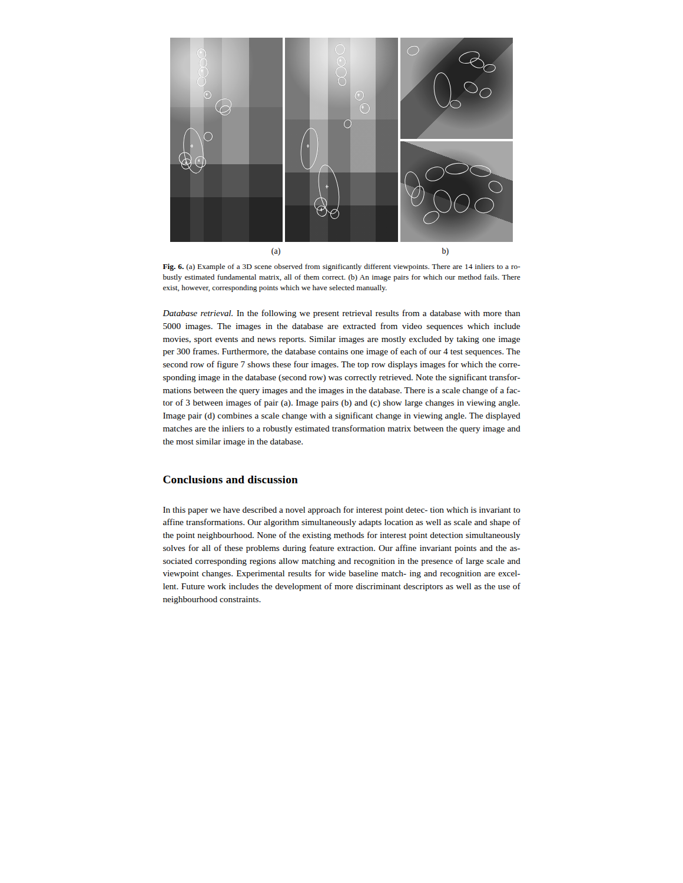(a)
b)
Fig. 6. (a) Example of a 3D scene observed from significantly different viewpoints. There are 14 inliers to a robustly estimated fundamental matrix, all of them correct. (b) An image pairs for which our method fails. There exist, however, corresponding points which we have selected manually.
Database retrieval. In the following we present retrieval results from a database with more than 5000 images. The images in the database are extracted from video sequences which include movies, sport events and news reports. Similar images are mostly excluded by taking one image per 300 frames. Furthermore, the database contains one image of each of our 4 test sequences. The second row of figure 7 shows these four images. The top row displays images for which the corresponding image in the database (second row) was correctly retrieved. Note the significant transformations between the query images and the images in the database. There is a scale change of a factor of 3 between images of pair (a). Image pairs (b) and (c) show large changes in viewing angle. Image pair (d) combines a scale change with a significant change in viewing angle. The displayed matches are the inliers to a robustly estimated transformation matrix between the query image and the most similar image in the database.
Conclusions and discussion
In this paper we have described a novel approach for interest point detec- tion which is invariant to affine transformations. Our algorithm simultaneously adapts location as well as scale and shape of the point neighbourhood. None of the existing methods for interest point detection simultaneously solves for all of these problems during feature extraction. Our affine invariant points and the as- sociated corresponding regions allow matching and recognition in the presence of large scale and viewpoint changes. Experimental results for wide baseline match- ing and recognition are excellent. Future work includes the development of more discriminant descriptors as well as the use of neighbourhood constraints.